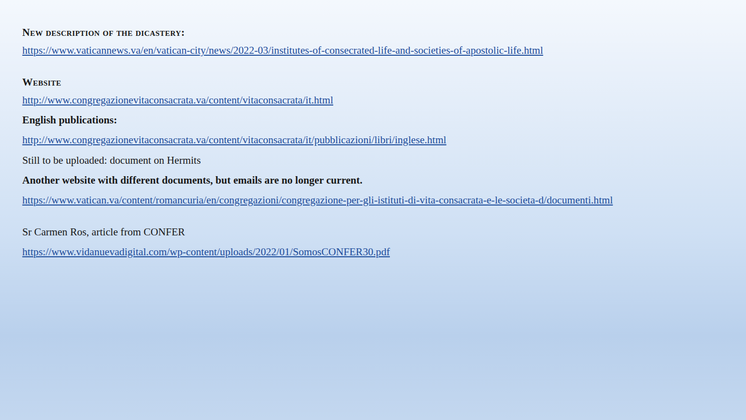New description of the dicastery:
https://www.vaticannews.va/en/vatican-city/news/2022-03/institutes-of-consecrated-life-and-societies-of-apostolic-life.html
Website
http://www.congregazionevitaconsacrata.va/content/vitaconsacrata/it.html
English publications:
http://www.congregazionevitaconsacrata.va/content/vitaconsacrata/it/pubblicazioni/libri/inglese.html
Still to be uploaded: document on Hermits
Another website with different documents, but emails are no longer current.
https://www.vatican.va/content/romancuria/en/congregazioni/congregazione-per-gli-istituti-di-vita-consacrata-e-le-societa-d/documenti.html
Sr Carmen Ros, article from CONFER
https://www.vidanuevadigital.com/wp-content/uploads/2022/01/SomosCONFER30.pdf